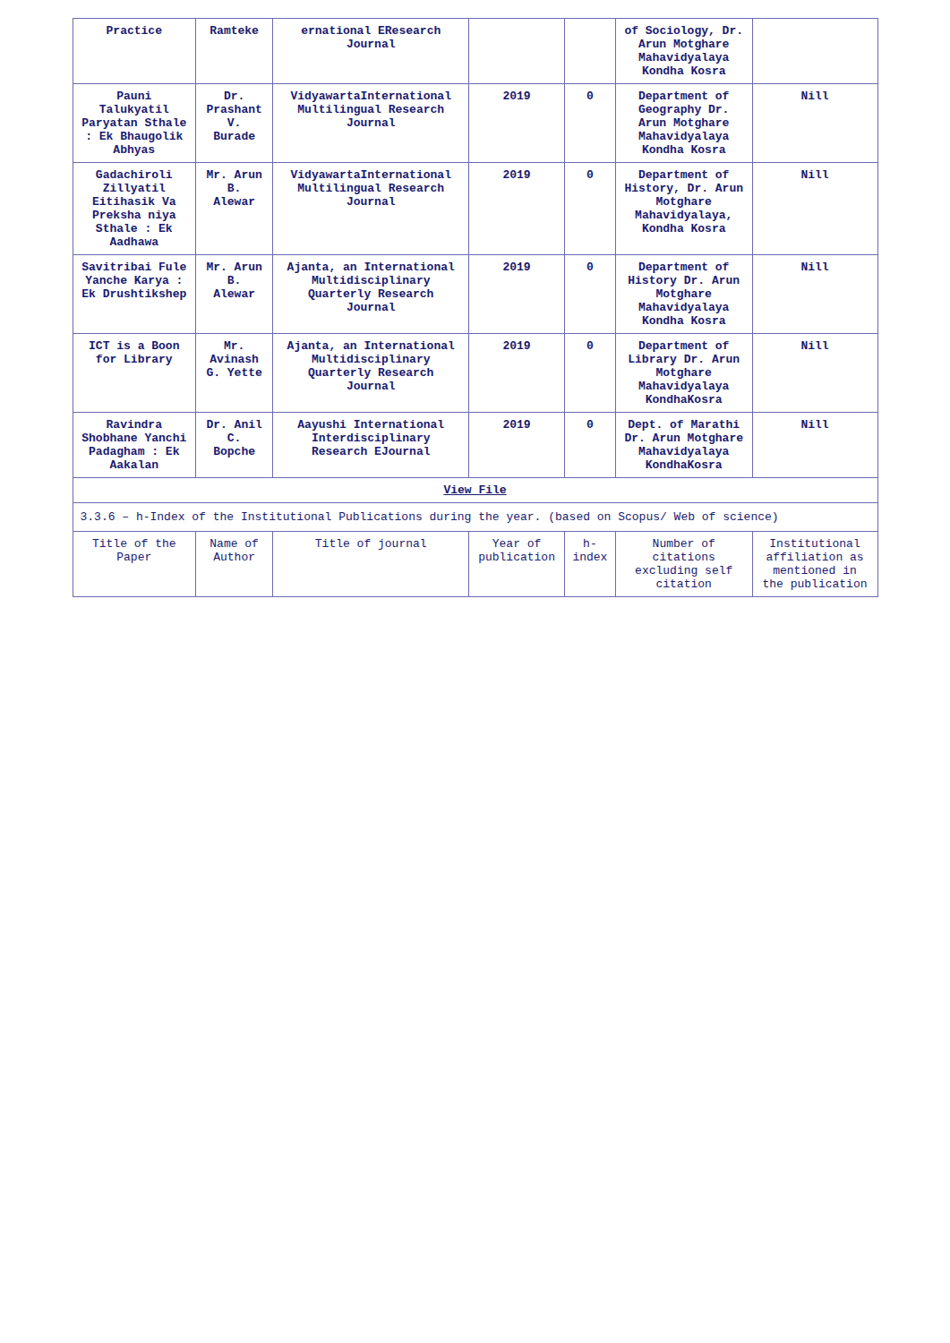| Practice | Ramteke | ernational EResearch Journal | | | of Sociology, Dr. Arun Motghare Mahavidyalaya Kondha Kosra | |
| Pauni Talukyatil Paryatan Sthale : Ek Bhaugolik Abhyas | Dr. Prashant V. Burade | VidyawartaInternational Multilingual Research Journal | 2019 | 0 | Department of Geography Dr. Arun Motghare Mahavidyalaya Kondha Kosra | Nill |
| Gadachiroli Zillyatil Eitihasik Va Preksha niya Sthale : Ek Aadhawa | Mr. Arun B. Alewar | VidyawartaInternational Multilingual Research Journal | 2019 | 0 | Department of History, Dr. Arun Motghare Mahavidyalaya, Kondha Kosra | Nill |
| Savitribai Fule Yanche Karya : Ek Drushtikshep | Mr. Arun B. Alewar | Ajanta, an International Multidisciplinary Quarterly Research Journal | 2019 | 0 | Department of History Dr. Arun Motghare Mahavidyalaya Kondha Kosra | Nill |
| ICT is a Boon for Library | Mr. Avinash G. Yette | Ajanta, an International Multidisciplinary Quarterly Research Journal | 2019 | 0 | Department of Library Dr. Arun Motghare Mahavidyalaya KondhaKosra | Nill |
| Ravindra Shobhane Yanchi Padagham : Ek Aakalan | Dr. Anil C. Bopche | Aayushi International Interdisciplinary Research EJournal | 2019 | 0 | Dept. of Marathi Dr. Arun Motghare Mahavidyalaya KondhaKosra | Nill |
| View File |
| 3.3.6 – h-Index of the Institutional Publications during the year. (based on Scopus/ Web of science) |
| Title of the Paper | Name of Author | Title of journal | Year of publication | h-index | Number of citations excluding self citation | Institutional affiliation as mentioned in the publication |